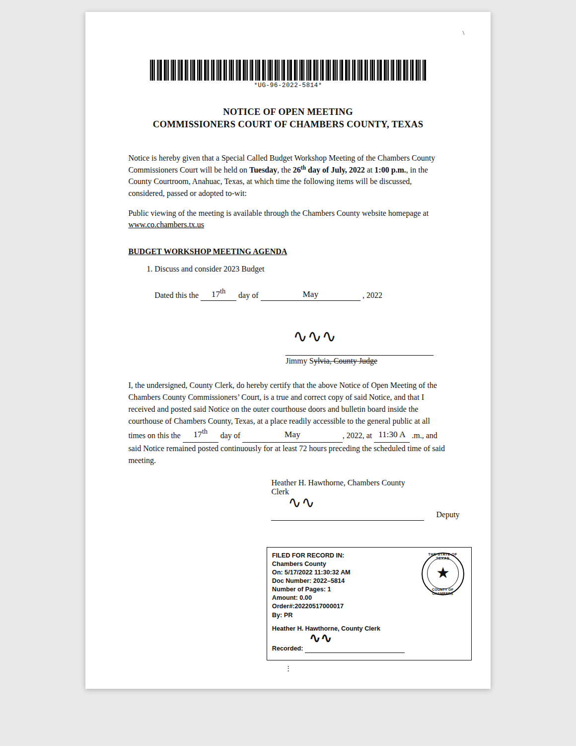\
*UG-96-2022-5814*
NOTICE OF OPEN MEETING
COMMISSIONERS COURT OF CHAMBERS COUNTY, TEXAS
Notice is hereby given that a Special Called Budget Workshop Meeting of the Chambers County Commissioners Court will be held on Tuesday, the 26th day of July, 2022 at 1:00 p.m., in the County Courtroom, Anahuac, Texas, at which time the following items will be discussed, considered, passed or adopted to-wit:
Public viewing of the meeting is available through the Chambers County website homepage at www.co.chambers.tx.us
BUDGET WORKSHOP MEETING AGENDA
Discuss and consider 2023 Budget
Dated this the 17th day of May , 2022
∿∿∿
Jimmy Sylvia, County Judge
I, the undersigned, County Clerk, do hereby certify that the above Notice of Open Meeting of the Chambers County Commissioners’ Court, is a true and correct copy of said Notice, and that I received and posted said Notice on the outer courthouse doors and bulletin board inside the courthouse of Chambers County, Texas, at a place readily accessible to the general public at all times on this the 17th day of May, 2022, at 11:30 A .m., and said Notice remained posted continuously for at least 72 hours preceding the scheduled time of said meeting.
Heather H. Hawthorne, Chambers County
Clerk
∿∿ Deputy
THE STATE OF TEXAS
★
COUNTY OF CHAMBERS
FILED FOR RECORD IN:
Chambers County
On: 5/17/2022 11:30:32 AM
Doc Number: 2022–5814
Number of Pages: 1
Amount: 0.00
Order#:20220517000017
By: PR
Heather H. Hawthorne, County Clerk
Recorded: ∿∿
⋮